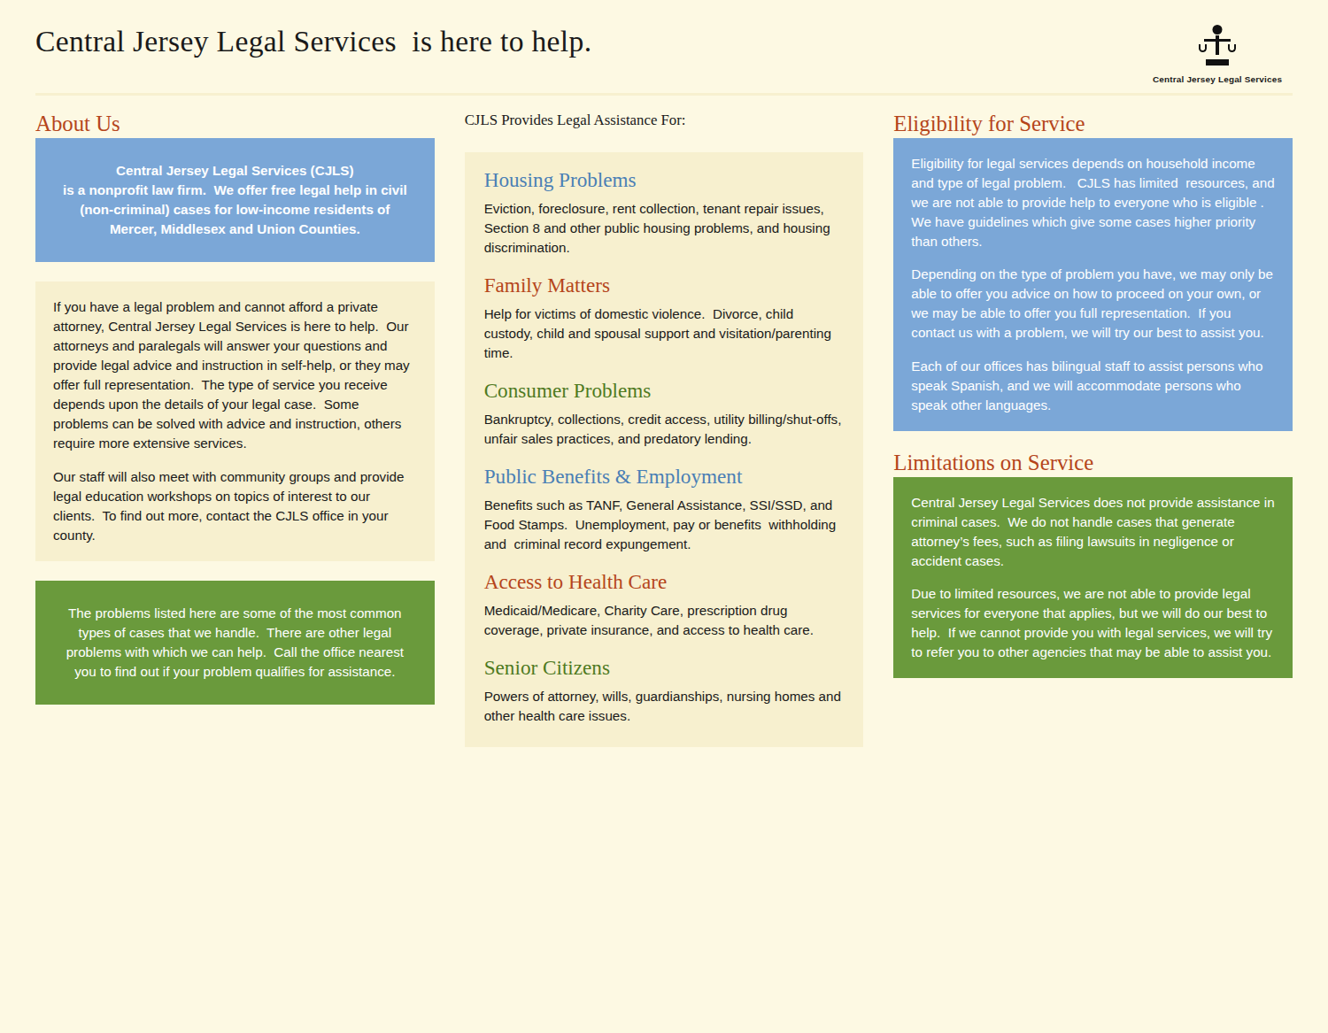Central Jersey Legal Services is here to help.
Central Jersey Legal Services
About Us
Central Jersey Legal Services (CJLS)
is a nonprofit law firm. We offer free legal help in civil (non-criminal) cases for low-income residents of
Mercer, Middlesex and Union Counties.
If you have a legal problem and cannot afford a private attorney, Central Jersey Legal Services is here to help. Our attorneys and paralegals will answer your questions and provide legal advice and instruction in self-help, or they may offer full representation. The type of service you receive depends upon the details of your legal case. Some problems can be solved with advice and instruction, others require more extensive services.
Our staff will also meet with community groups and provide legal education workshops on topics of interest to our clients. To find out more, contact the CJLS office in your county.
The problems listed here are some of the most common types of cases that we handle. There are other legal problems with which we can help. Call the office nearest you to find out if your problem qualifies for assistance.
CJLS Provides Legal Assistance For:
Housing Problems
Eviction, foreclosure, rent collection, tenant repair issues, Section 8 and other public housing problems, and housing discrimination.
Family Matters
Help for victims of domestic violence. Divorce, child custody, child and spousal support and visitation/parenting time.
Consumer Problems
Bankruptcy, collections, credit access, utility billing/shut-offs, unfair sales practices, and predatory lending.
Public Benefits & Employment
Benefits such as TANF, General Assistance, SSI/SSD, and Food Stamps. Unemployment, pay or benefits withholding and criminal record expungement.
Access to Health Care
Medicaid/Medicare, Charity Care, prescription drug coverage, private insurance, and access to health care.
Senior Citizens
Powers of attorney, wills, guardianships, nursing homes and other health care issues.
Eligibility for Service
Eligibility for legal services depends on household income and type of legal problem. CJLS has limited resources, and we are not able to provide help to everyone who is eligible . We have guidelines which give some cases higher priority than others.
Depending on the type of problem you have, we may only be able to offer you advice on how to proceed on your own, or we may be able to offer you full representation. If you contact us with a problem, we will try our best to assist you.
Each of our offices has bilingual staff to assist persons who speak Spanish, and we will accommodate persons who speak other languages.
Limitations on Service
Central Jersey Legal Services does not provide assistance in criminal cases. We do not handle cases that generate attorney’s fees, such as filing lawsuits in negligence or accident cases.
Due to limited resources, we are not able to provide legal services for everyone that applies, but we will do our best to help. If we cannot provide you with legal services, we will try to refer you to other agencies that may be able to assist you.